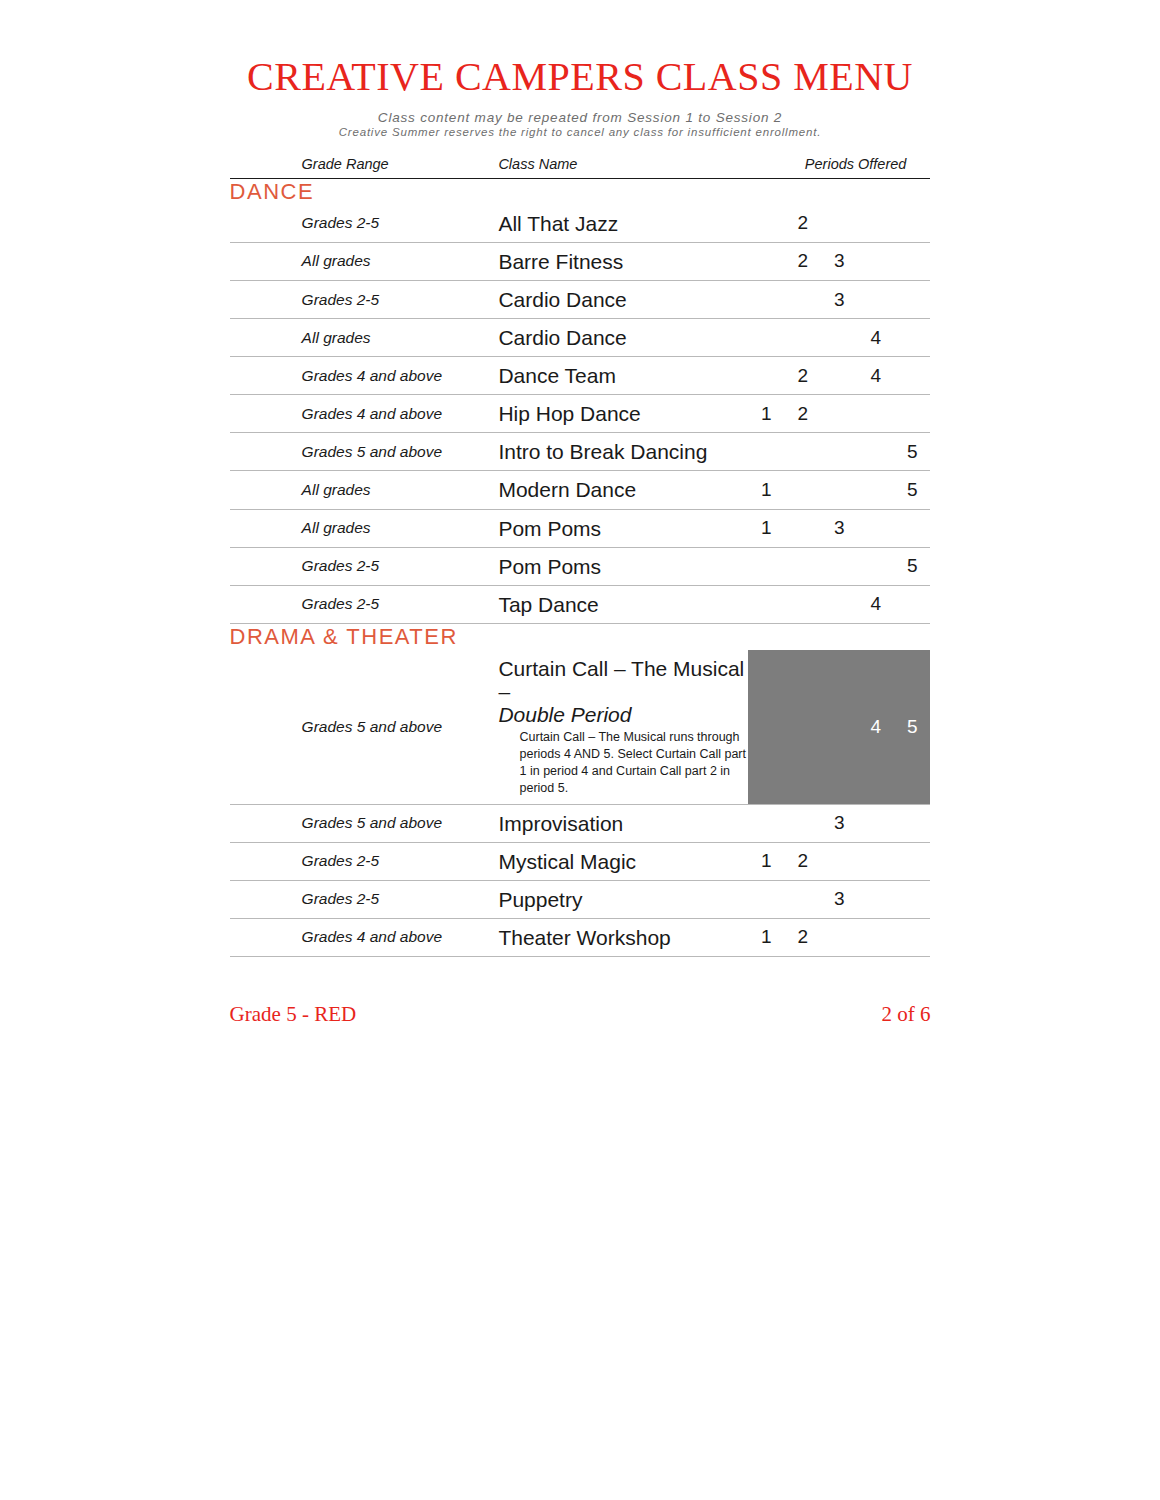Creative Campers Class Menu
Class content may be repeated from Session 1 to Session 2
Creative Summer reserves the right to cancel any class for insufficient enrollment.
| Grade Range | Class Name | Periods Offered |
| --- | --- | --- |
| Dance |
| Grades 2-5 | All That Jazz | 2 |
| All grades | Barre Fitness | 2 3 |
| Grades 2-5 | Cardio Dance | 3 |
| All grades | Cardio Dance | 4 |
| Grades 4 and above | Dance Team | 2 4 |
| Grades 4 and above | Hip Hop Dance | 1 2 |
| Grades 5 and above | Intro to Break Dancing | 5 |
| All grades | Modern Dance | 1 5 |
| All grades | Pom Poms | 1 3 |
| Grades 2-5 | Pom Poms | 5 |
| Grades 2-5 | Tap Dance | 4 |
| Drama & Theater |
| Grades 5 and above | Curtain Call – The Musical – Double Period Curtain Call – The Musical runs through periods 4 AND 5. Select Curtain Call part 1 in period 4 and Curtain Call part 2 in period 5. | 4 5 |
| Grades 5 and above | Improvisation | 3 |
| Grades 2-5 | Mystical Magic | 1 2 |
| Grades 2-5 | Puppetry | 3 |
| Grades 4 and above | Theater Workshop | 1 2 |
Grade 5 - RED
2 of 6